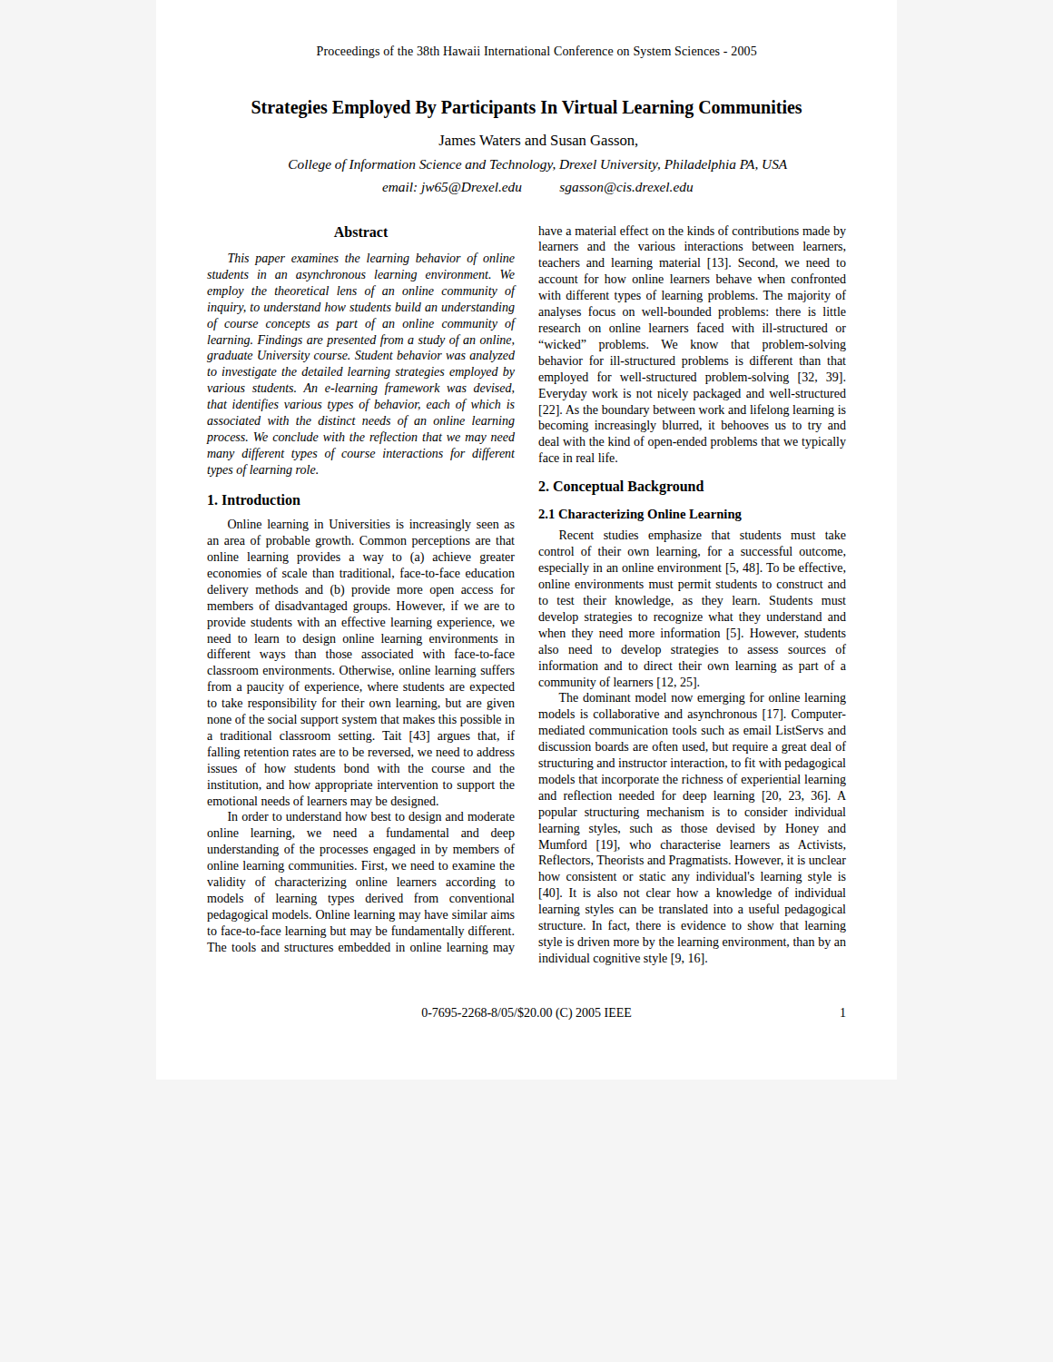Proceedings of the 38th Hawaii International Conference on System Sciences - 2005
Strategies Employed By Participants In Virtual Learning Communities
James Waters and Susan Gasson,
College of Information Science and Technology, Drexel University, Philadelphia PA, USA
email: jw65@Drexel.edu sgasson@cis.drexel.edu
Abstract
This paper examines the learning behavior of online students in an asynchronous learning environment. We employ the theoretical lens of an online community of inquiry, to understand how students build an understanding of course concepts as part of an online community of learning. Findings are presented from a study of an online, graduate University course. Student behavior was analyzed to investigate the detailed learning strategies employed by various students. An e-learning framework was devised, that identifies various types of behavior, each of which is associated with the distinct needs of an online learning process. We conclude with the reflection that we may need many different types of course interactions for different types of learning role.
1. Introduction
Online learning in Universities is increasingly seen as an area of probable growth. Common perceptions are that online learning provides a way to (a) achieve greater economies of scale than traditional, face-to-face education delivery methods and (b) provide more open access for members of disadvantaged groups. However, if we are to provide students with an effective learning experience, we need to learn to design online learning environments in different ways than those associated with face-to-face classroom environments. Otherwise, online learning suffers from a paucity of experience, where students are expected to take responsibility for their own learning, but are given none of the social support system that makes this possible in a traditional classroom setting. Tait [43] argues that, if falling retention rates are to be reversed, we need to address issues of how students bond with the course and the institution, and how appropriate intervention to support the emotional needs of learners may be designed.
In order to understand how best to design and moderate online learning, we need a fundamental and deep understanding of the processes engaged in by members of online learning communities. First, we need to examine the validity of characterizing online learners according to models of learning types derived from conventional pedagogical models. Online learning may have similar aims to face-to-face learning but may be fundamentally different. The tools and structures embedded in online learning may have a material effect on the kinds of contributions made by learners and the various interactions between learners, teachers and learning material [13]. Second, we need to account for how online learners behave when confronted with different types of learning problems. The majority of analyses focus on well-bounded problems: there is little research on online learners faced with ill-structured or “wicked” problems. We know that problem-solving behavior for ill-structured problems is different than that employed for well-structured problem-solving [32, 39]. Everyday work is not nicely packaged and well-structured [22]. As the boundary between work and lifelong learning is becoming increasingly blurred, it behooves us to try and deal with the kind of open-ended problems that we typically face in real life.
2. Conceptual Background
2.1 Characterizing Online Learning
Recent studies emphasize that students must take control of their own learning, for a successful outcome, especially in an online environment [5, 48]. To be effective, online environments must permit students to construct and to test their knowledge, as they learn. Students must develop strategies to recognize what they understand and when they need more information [5]. However, students also need to develop strategies to assess sources of information and to direct their own learning as part of a community of learners [12, 25].
The dominant model now emerging for online learning models is collaborative and asynchronous [17]. Computer-mediated communication tools such as email ListServs and discussion boards are often used, but require a great deal of structuring and instructor interaction, to fit with pedagogical models that incorporate the richness of experiential learning and reflection needed for deep learning [20, 23, 36]. A popular structuring mechanism is to consider individual learning styles, such as those devised by Honey and Mumford [19], who characterise learners as Activists, Reflectors, Theorists and Pragmatists. However, it is unclear how consistent or static any individual's learning style is [40]. It is also not clear how a knowledge of individual learning styles can be translated into a useful pedagogical structure. In fact, there is evidence to show that learning style is driven more by the learning environment, than by an individual cognitive style [9, 16].
0-7695-2268-8/05/$20.00 (C) 2005 IEEE 1